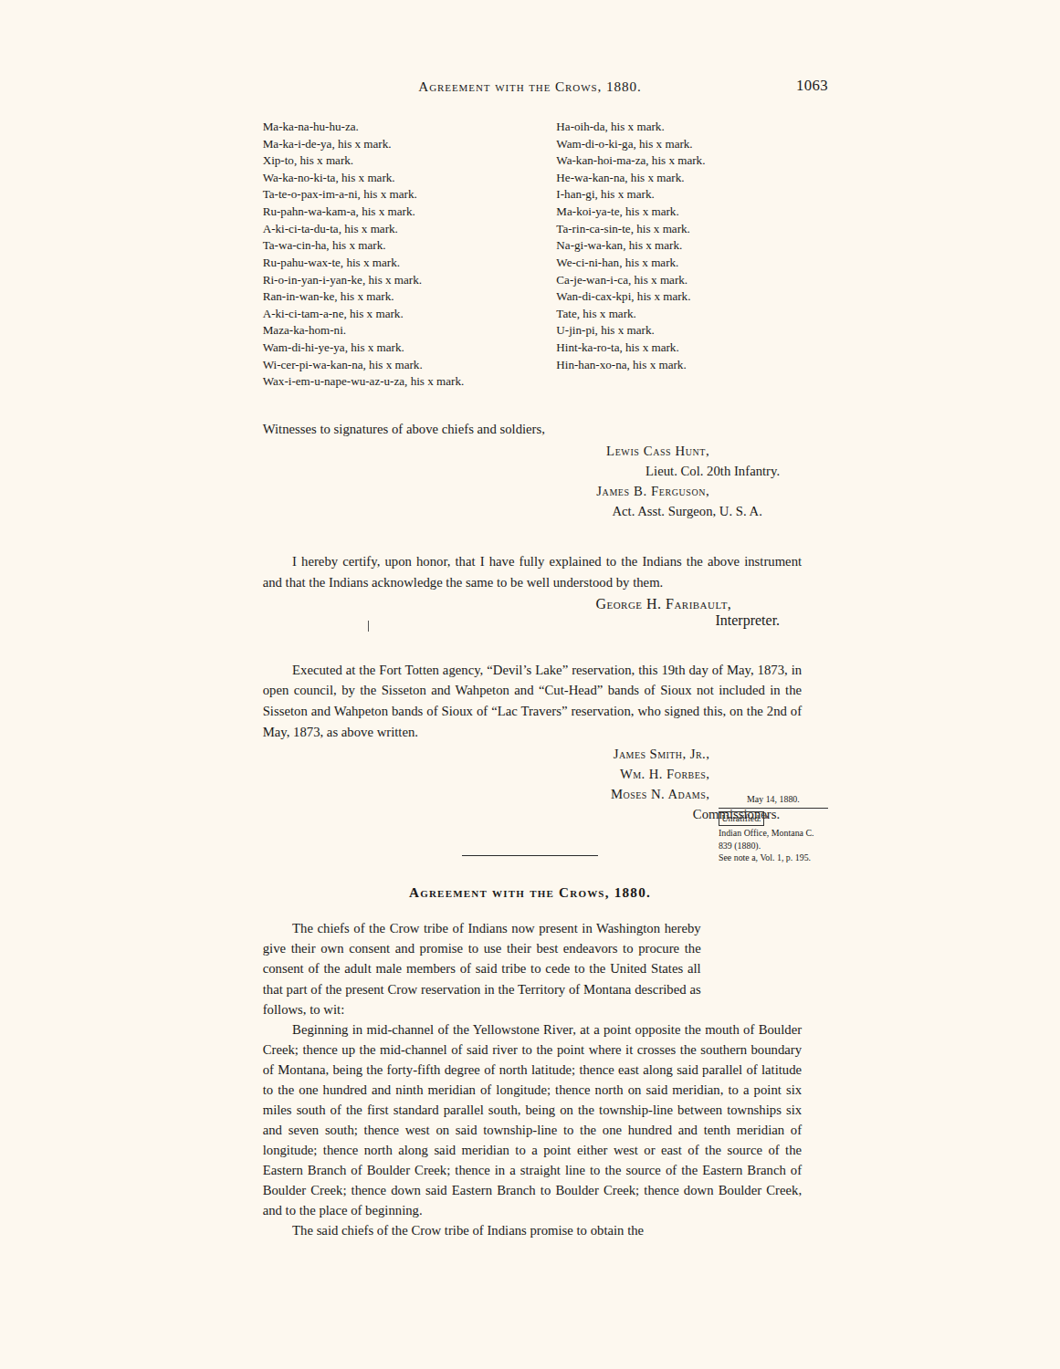Agreement with the Crows, 1880. 1063
Ma-ka-na-hu-hu-za.
Ma-ka-i-de-ya, his x mark.
Xip-to, his x mark.
Wa-ka-no-ki-ta, his x mark.
Ta-te-o-pax-im-a-ni, his x mark.
Ru-pahn-wa-kam-a, his x mark.
A-ki-ci-ta-du-ta, his x mark.
Ta-wa-cin-ha, his x mark.
Ru-pahu-wax-te, his x mark.
Ri-o-in-yan-i-yan-ke, his x mark.
Ran-in-wan-ke, his x mark.
A-ki-ci-tam-a-ne, his x mark.
Maza-ka-hom-ni.
Wam-di-hi-ye-ya, his x mark.
Wi-cer-pi-wa-kan-na, his x mark.
Wax-i-em-u-nape-wu-az-u-za, his x mark.
Ha-oih-da, his x mark.
Wam-di-o-ki-ga, his x mark.
Wa-kan-hoi-ma-za, his x mark.
He-wa-kan-na, his x mark.
I-han-gi, his x mark.
Ma-koi-ya-te, his x mark.
Ta-rin-ca-sin-te, his x mark.
Na-gi-wa-kan, his x mark.
We-ci-ni-han, his x mark.
Ca-je-wan-i-ca, his x mark.
Wan-di-cax-kpi, his x mark.
Tate, his x mark.
U-jin-pi, his x mark.
Hint-ka-ro-ta, his x mark.
Hin-han-xo-na, his x mark.
Witnesses to signatures of above chiefs and soldiers,
Lewis Cass Hunt,
Lieut. Col. 20th Infantry.
James B. Ferguson,
Act. Asst. Surgeon, U. S. A.
I hereby certify, upon honor, that I have fully explained to the Indians the above instrument and that the Indians acknowledge the same to be well understood by them.
George H. Faribault,
Interpreter.
Executed at the Fort Totten agency, “Devil’s Lake” reservation, this 19th day of May, 1873, in open council, by the Sisseton and Wah­peton and “Cut-Head” bands of Sioux not included in the Sisseton and Wahpeton bands of Sioux of “Lac Travers” reservation, who signed this, on the 2nd of May, 1873, as above written.
James Smith, Jr.,
Wm. H. Forbes,
Moses N. Adams,
Commissioners.
Agreement with the Crows, 1880.
May 14, 1880.
Unratified.*
Indian Office, Mon­tana C. 839 (1880).
See note a, Vol. 1, p. 195.
The chiefs of the Crow tribe of Indians now present in Washington hereby give their own consent and promise to use their best endeavors to procure the consent of the adult male members of said tribe to cede to the United States all that part of the present Crow reservation in the Territory of Montana described as follows, to wit:
Beginning in mid-channel of the Yellowstone River, at a point oppo­site the mouth of Boulder Creek; thence up the mid-channel of said river to the point where it crosses the southern boundary of Montana, being the forty-fifth degree of north latitude; thence east along said parallel of latitude to the one hundred and ninth meridian of longitude; thence north on said meridian, to a point six miles south of the first standard parallel south, being on the township-line between townships six and seven south; thence west on said township-line to the one hundred and tenth meridian of longitude; thence north along said meridian to a point either west or east of the source of the Eastern Branch of Boulder Creek; thence in a straight line to the source of the Eastern Branch of Boulder Creek; thence down said Eastern Branch to Boulder Creek; thence down Boulder Creek, and to the place of beginning.
The said chiefs of the Crow tribe of Indians promise to obtain the